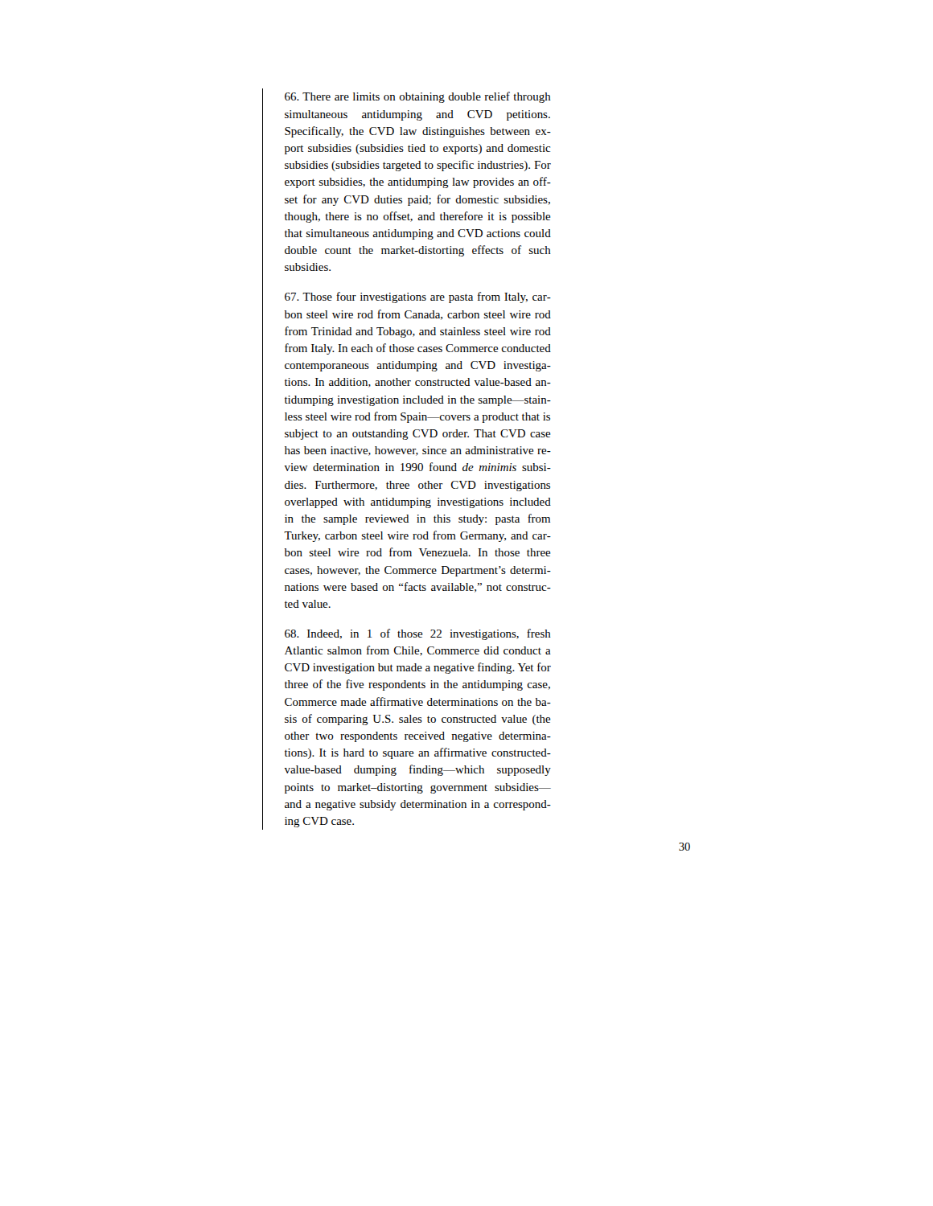66. There are limits on obtaining double relief through simultaneous antidumping and CVD petitions. Specifically, the CVD law distinguishes between export subsidies (subsidies tied to exports) and domestic subsidies (subsidies targeted to specific industries). For export subsidies, the antidumping law provides an offset for any CVD duties paid; for domestic subsidies, though, there is no offset, and therefore it is possible that simultaneous antidumping and CVD actions could double count the market-distorting effects of such subsidies.
67. Those four investigations are pasta from Italy, carbon steel wire rod from Canada, carbon steel wire rod from Trinidad and Tobago, and stainless steel wire rod from Italy. In each of those cases Commerce conducted contemporaneous antidumping and CVD investigations. In addition, another constructed value-based antidumping investigation included in the sample—stainless steel wire rod from Spain—covers a product that is subject to an outstanding CVD order. That CVD case has been inactive, however, since an administrative review determination in 1990 found de minimis subsidies. Furthermore, three other CVD investigations overlapped with antidumping investigations included in the sample reviewed in this study: pasta from Turkey, carbon steel wire rod from Germany, and carbon steel wire rod from Venezuela. In those three cases, however, the Commerce Department’s determinations were based on “facts available,” not constructed value.
68. Indeed, in 1 of those 22 investigations, fresh Atlantic salmon from Chile, Commerce did conduct a CVD investigation but made a negative finding. Yet for three of the five respondents in the antidumping case, Commerce made affirmative determinations on the basis of comparing U.S. sales to constructed value (the other two respondents received negative determinations). It is hard to square an affirmative constructed-value-based dumping finding—which supposedly points to market–distorting government subsidies—and a negative subsidy determination in a corresponding CVD case.
30